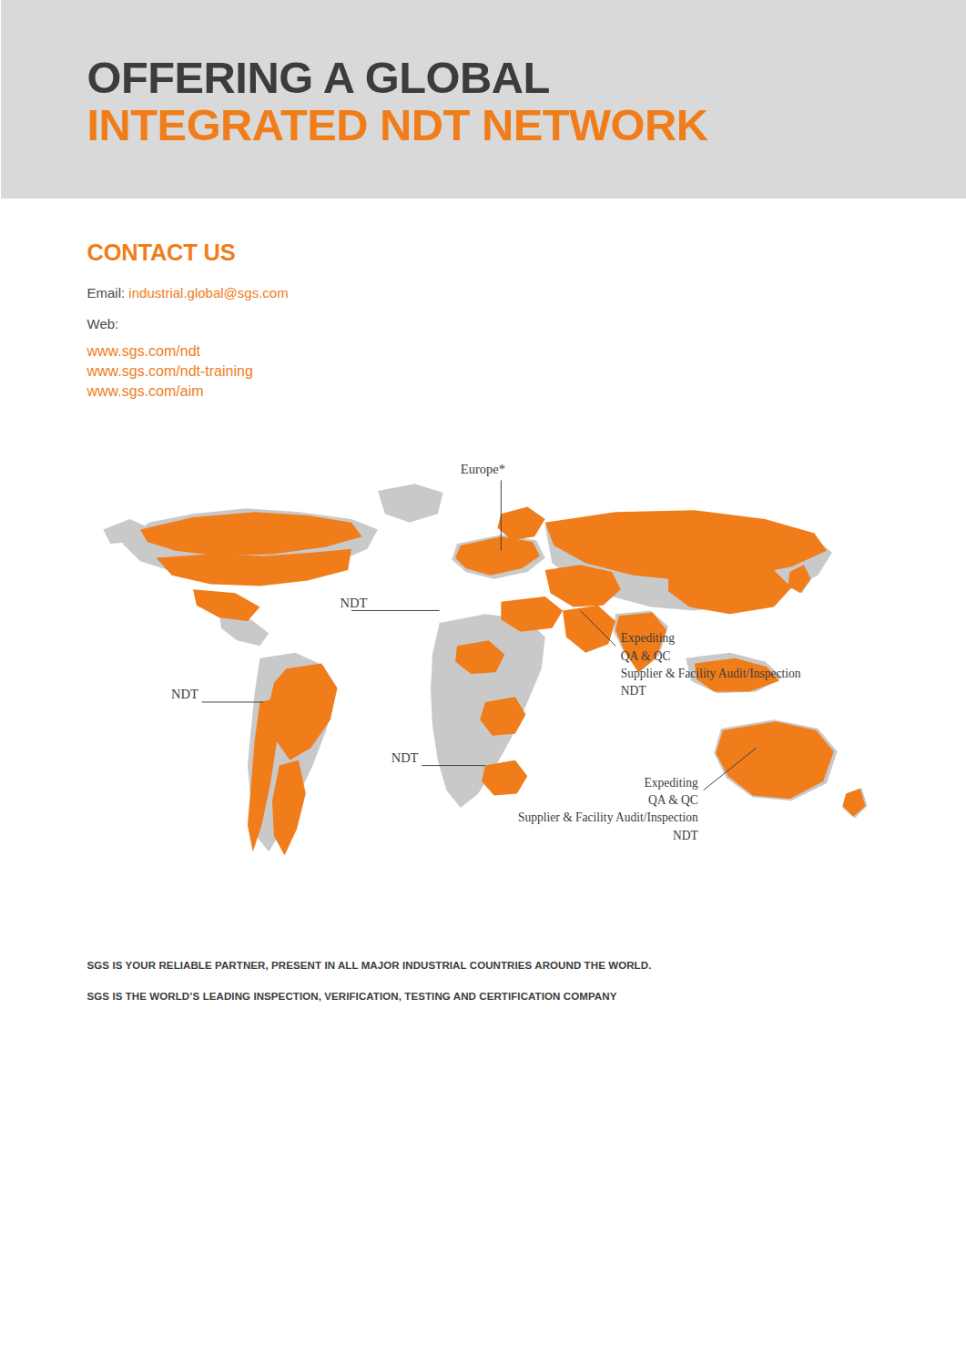Offering a Global Integrated NDT Network
Contact Us
Email: industrial.global@sgs.com
Web:
www.sgs.com/ndt
www.sgs.com/ndt-training
www.sgs.com/aim
Global integrated NDT network map Stylised world map with highlighted countries and callout labels reading Europe, NDT, Expediting, QA and QC, Supplier and Facility Audit/Inspection, NDT. Europe* NDT NDT NDT Expediting QA & QC Supplier & Facility Audit/Inspection NDT Expediting QA & QC Supplier & Facility Audit/Inspection NDT
SGS is your reliable partner, present in all major industrial countries around the world.
SGS is the world’s leading inspection, verification, testing and certification company